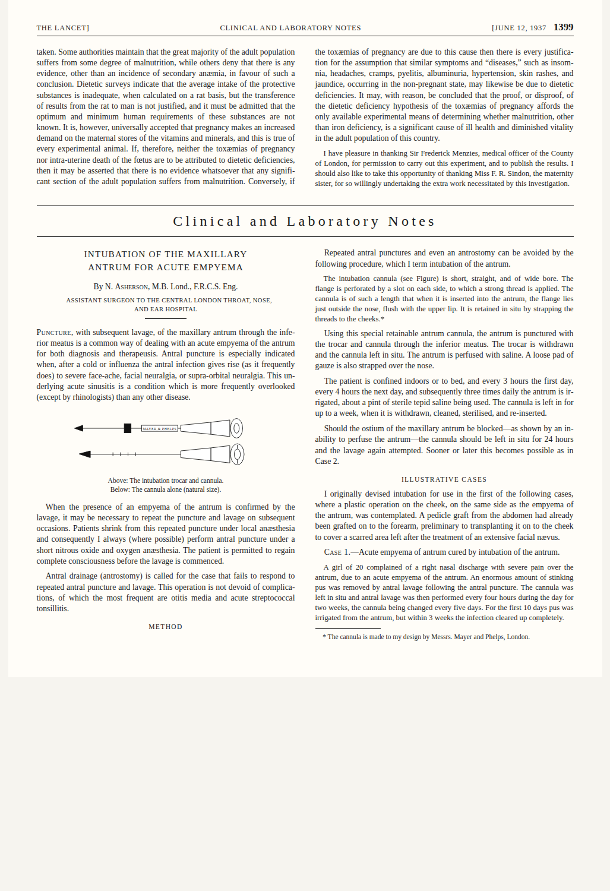The Lancet]
Clinical and Laboratory Notes
[June 12, 1937 1399
taken. Some authorities maintain that the great majority of the adult population suffers from some degree of malnutrition, while others deny that there is any evidence, other than an incidence of secondary anæmia, in favour of such a conclusion. Dietetic surveys indicate that the average intake of the protective substances is inadequate, when calculated on a rat basis, but the transference of results from the rat to man is not justified, and it must be admitted that the optimum and minimum human requirements of these substances are not known. It is, however, universally accepted that pregnancy makes an increased demand on the maternal stores of the vitamins and minerals, and this is true of every experimental animal. If, therefore, neither the toxæmias of pregnancy nor intra-uterine death of the fœtus are to be attributed to dietetic deficiencies, then it may be asserted that there is no evidence whatsoever that any significant section of the adult population suffers from malnutrition. Conversely, if the toxæmias of pregnancy are due to this cause then there is every justification for the assumption that similar symptoms and “diseases,” such as insomnia, headaches, cramps, pyelitis, albuminuria, hypertension, skin rashes, and jaundice, occurring in the non-pregnant state, may likewise be due to dietetic deficiencies. It may, with reason, be concluded that the proof, or disproof, of the dietetic deficiency hypothesis of the toxæmias of pregnancy affords the only available experimental means of determining whether malnutrition, other than iron deficiency, is a significant cause of ill health and diminished vitality in the adult population of this country.
I have pleasure in thanking Sir Frederick Menzies, medical officer of the County of London, for permission to carry out this experiment, and to publish the results. I should also like to take this opportunity of thanking Miss F. R. Sindon, the maternity sister, for so willingly undertaking the extra work necessitated by this investigation.
Clinical and Laboratory Notes
Intubation of the Maxillary
Antrum for Acute Empyema
By N. Asherson, M.B. Lond., F.R.C.S. Eng.
Assistant Surgeon to the Central London Throat, Nose,
and Ear Hospital
Puncture, with subsequent lavage, of the maxillary antrum through the inferior meatus is a common way of dealing with an acute empyema of the antrum for both diagnosis and therapeusis. Antral puncture is especially indicated when, after a cold or influenza the antral infection gives rise (as it frequently does) to severe face-ache, facial neuralgia, or supra-orbital neuralgia. This underlying acute sinusitis is a condition which is more frequently overlooked (except by rhinologists) than any other disease.
MAYER & PHELPS
Above: The intubation trocar and cannula.
Below: The cannula alone (natural size).
When the presence of an empyema of the antrum is confirmed by the lavage, it may be necessary to repeat the puncture and lavage on subsequent occasions. Patients shrink from this repeated puncture under local anæsthesia and consequently I always (where possible) perform antral puncture under a short nitrous oxide and oxygen anæsthesia. The patient is permitted to regain complete consciousness before the lavage is commenced.
Antral drainage (antrostomy) is called for the case that fails to respond to repeated antral puncture and lavage. This operation is not devoid of complications, of which the most frequent are otitis media and acute streptococcal tonsillitis.
Method
Repeated antral punctures and even an antrostomy can be avoided by the following procedure, which I term intubation of the antrum.
The intubation cannula (see Figure) is short, straight, and of wide bore. The flange is perforated by a slot on each side, to which a strong thread is applied. The cannula is of such a length that when it is inserted into the antrum, the flange lies just outside the nose, flush with the upper lip. It is retained in situ by strapping the threads to the cheeks.*
Using this special retainable antrum cannula, the antrum is punctured with the trocar and cannula through the inferior meatus. The trocar is withdrawn and the cannula left in situ. The antrum is perfused with saline. A loose pad of gauze is also strapped over the nose.
The patient is confined indoors or to bed, and every 3 hours the first day, every 4 hours the next day, and subsequently three times daily the antrum is irrigated, about a pint of sterile tepid saline being used. The cannula is left in for up to a week, when it is withdrawn, cleaned, sterilised, and re-inserted.
Should the ostium of the maxillary antrum be blocked—as shown by an inability to perfuse the antrum—the cannula should be left in situ for 24 hours and the lavage again attempted. Sooner or later this becomes possible as in Case 2.
Illustrative Cases
I originally devised intubation for use in the first of the following cases, where a plastic operation on the cheek, on the same side as the empyema of the antrum, was contemplated. A pedicle graft from the abdomen had already been grafted on to the forearm, preliminary to transplanting it on to the cheek to cover a scarred area left after the treatment of an extensive facial nævus.
Case 1.—Acute empyema of antrum cured by intubation of the antrum.
A girl of 20 complained of a right nasal discharge with severe pain over the antrum, due to an acute empyema of the antrum. An enormous amount of stinking pus was removed by antral lavage following the antral puncture. The cannula was left in situ and antral lavage was then performed every four hours during the day for two weeks, the cannula being changed every five days. For the first 10 days pus was irrigated from the antrum, but within 3 weeks the infection cleared up completely.
* The cannula is made to my design by Messrs. Mayer and Phelps, London.